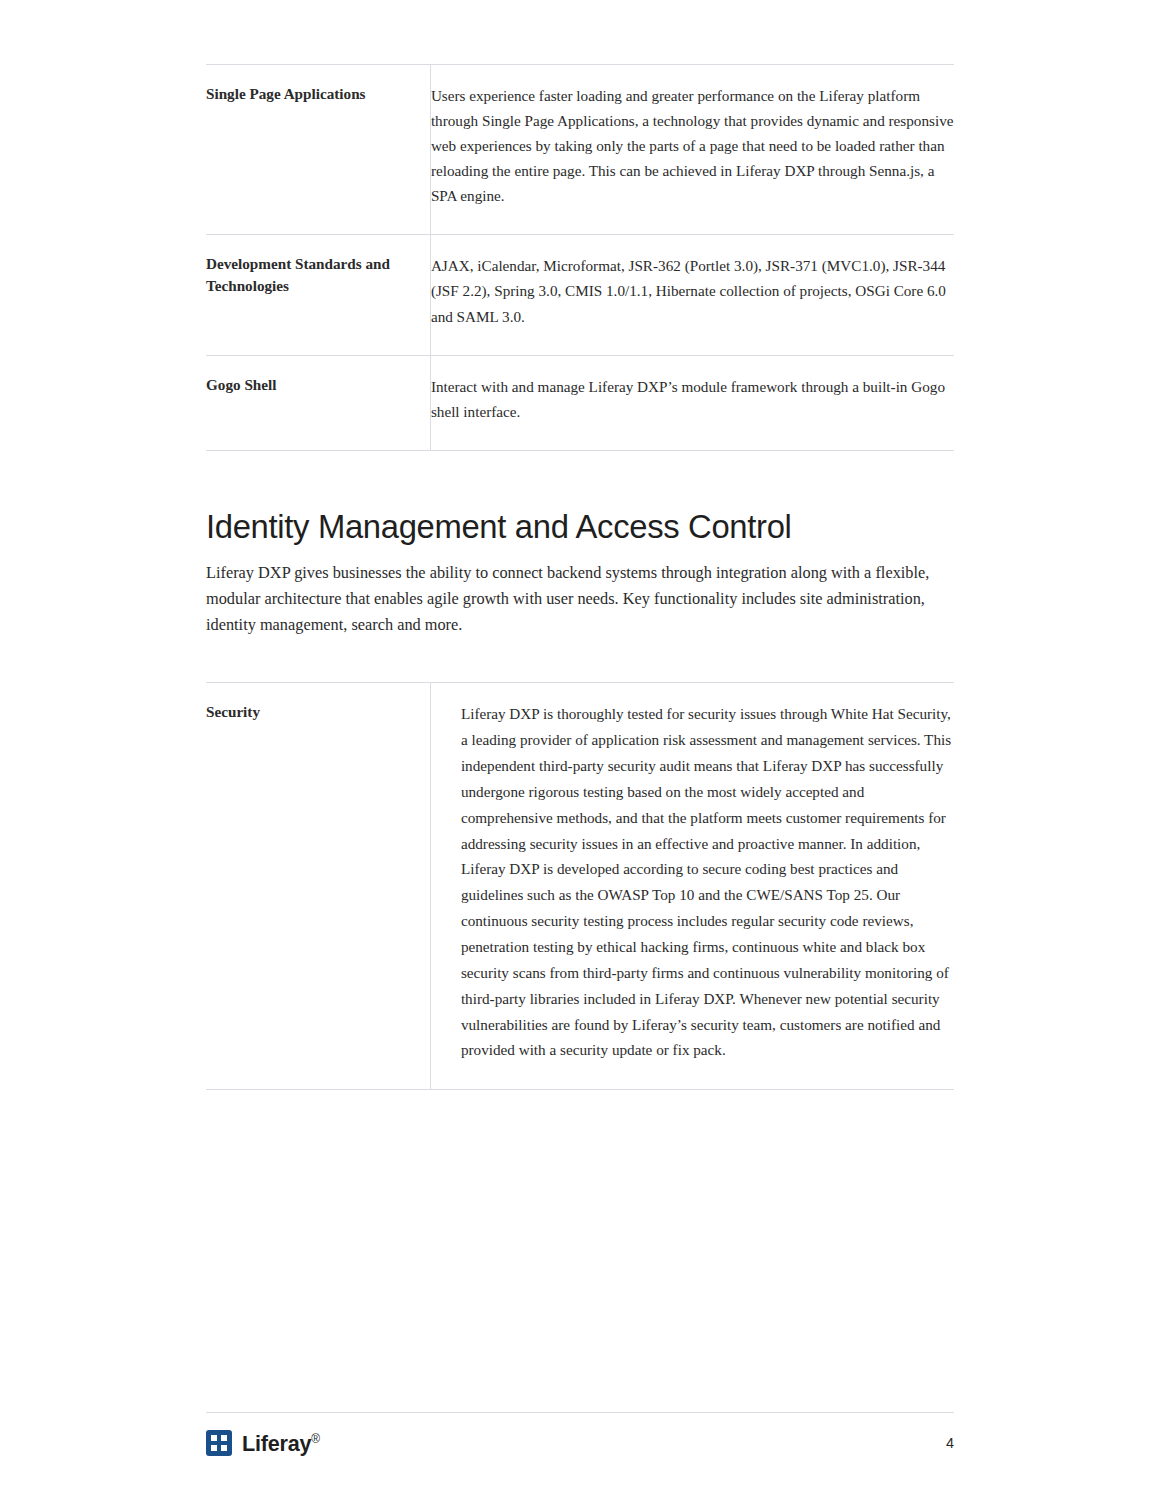| Single Page Applications | Users experience faster loading and greater performance on the Liferay platform through Single Page Applications, a technology that provides dynamic and responsive web experiences by taking only the parts of a page that need to be loaded rather than reloading the entire page. This can be achieved in Liferay DXP through Senna.js, a SPA engine. |
| Development Standards and Technologies | AJAX, iCalendar, Microformat, JSR-362 (Portlet 3.0), JSR-371 (MVC1.0), JSR-344 (JSF 2.2), Spring 3.0, CMIS 1.0/1.1, Hibernate collection of projects, OSGi Core 6.0 and SAML 3.0. |
| Gogo Shell | Interact with and manage Liferay DXP’s module framework through a built-in Gogo shell interface. |
Identity Management and Access Control
Liferay DXP gives businesses the ability to connect backend systems through integration along with a flexible, modular architecture that enables agile growth with user needs. Key functionality includes site administration, identity management, search and more.
| Security | Liferay DXP is thoroughly tested for security issues through White Hat Security, a leading provider of application risk assessment and management services. This independent third-party security audit means that Liferay DXP has successfully undergone rigorous testing based on the most widely accepted and comprehensive methods, and that the platform meets customer requirements for addressing security issues in an effective and proactive manner. In addition, Liferay DXP is developed according to secure coding best practices and guidelines such as the OWASP Top 10 and the CWE/SANS Top 25. Our continuous security testing process includes regular security code reviews, penetration testing by ethical hacking firms, continuous white and black box security scans from third-party firms and continuous vulnerability monitoring of third-party libraries included in Liferay DXP. Whenever new potential security vulnerabilities are found by Liferay’s security team, customers are notified and provided with a security update or fix pack. |
Liferay®
4